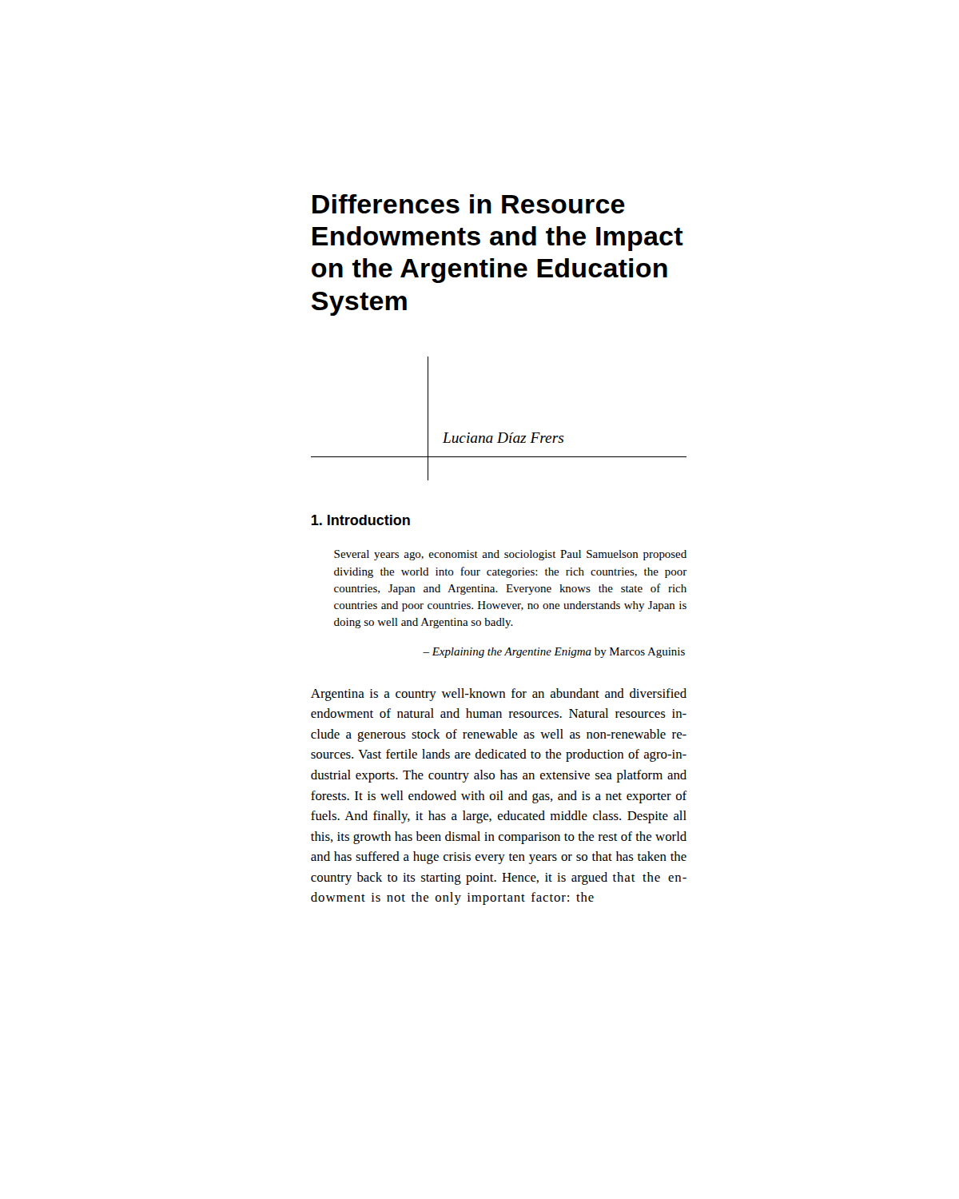Differences in Resource Endowments and the Impact on the Argentine Education System
Luciana Díaz Frers
1. Introduction
Several years ago, economist and sociologist Paul Samuelson proposed dividing the world into four categories: the rich countries, the poor countries, Japan and Argentina. Everyone knows the state of rich countries and poor countries. However, no one understands why Japan is doing so well and Argentina so badly.
– Explaining the Argentine Enigma by Marcos Aguinis
Argentina is a country well-known for an abundant and diversified endowment of natural and human resources. Natural resources include a generous stock of renewable as well as non-renewable resources. Vast fertile lands are dedicated to the production of agro-industrial exports. The country also has an extensive sea platform and forests. It is well endowed with oil and gas, and is a net exporter of fuels. And finally, it has a large, educated middle class. Despite all this, its growth has been dismal in comparison to the rest of the world and has suffered a huge crisis every ten years or so that has taken the country back to its starting point. Hence, it is argued that the endowment is not the only important factor: the